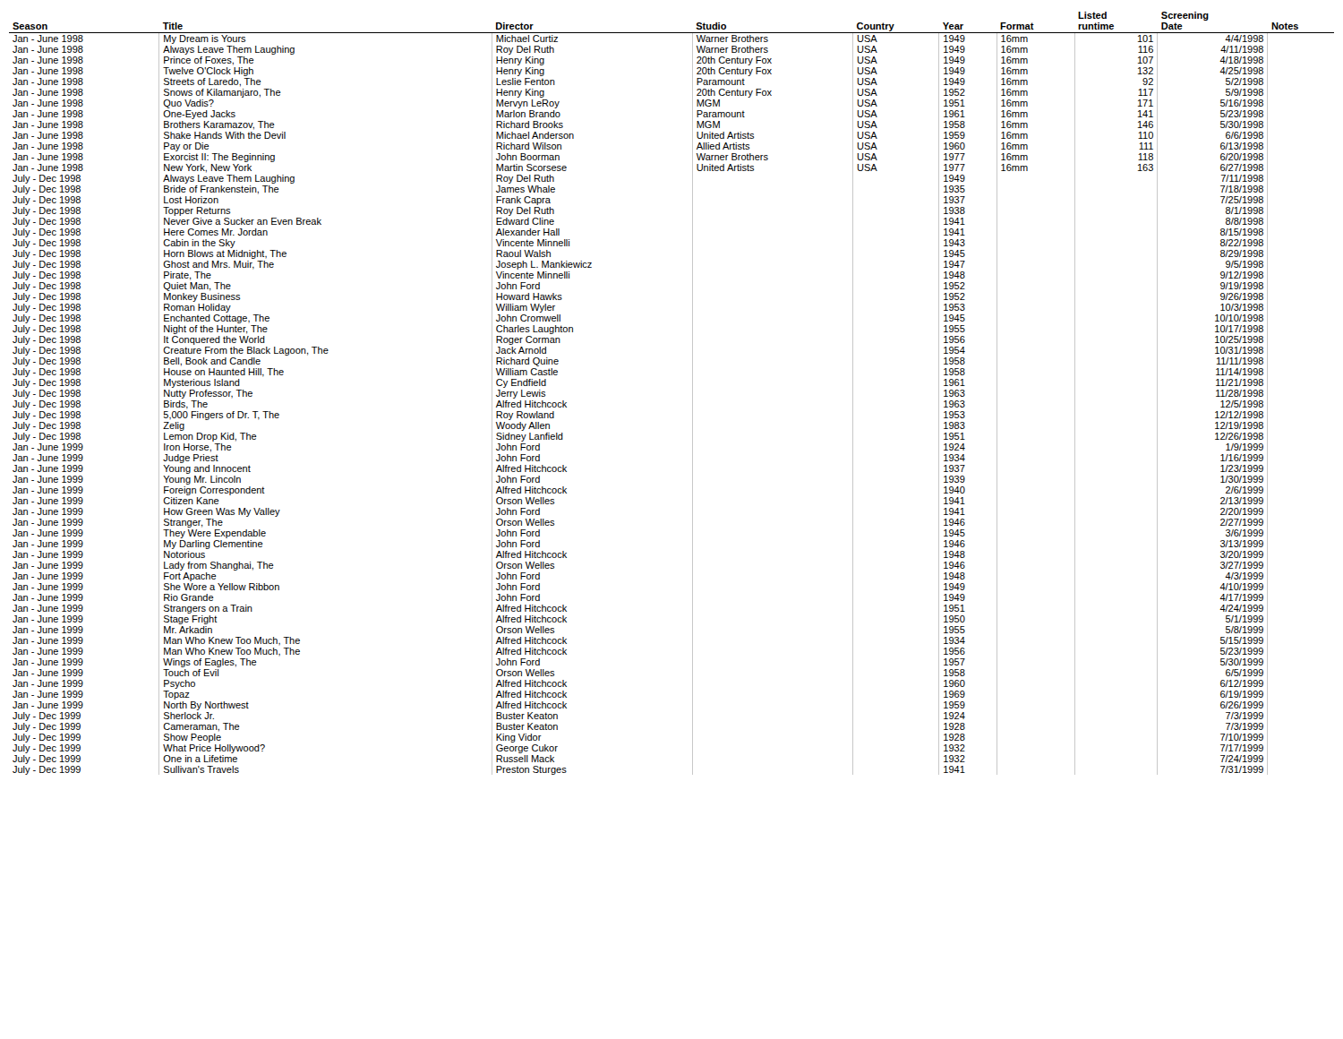| Season | Title | Director | Studio | Country | Year | Format | Listed runtime | Screening Date | Notes |
| --- | --- | --- | --- | --- | --- | --- | --- | --- | --- |
| Jan - June 1998 | My Dream is Yours | Michael Curtiz | Warner Brothers | USA | 1949 | 16mm | 101 | 4/4/1998 | |
| Jan - June 1998 | Always Leave Them Laughing | Roy Del Ruth | Warner Brothers | USA | 1949 | 16mm | 116 | 4/11/1998 | |
| Jan - June 1998 | Prince of Foxes, The | Henry King | 20th Century Fox | USA | 1949 | 16mm | 107 | 4/18/1998 | |
| Jan - June 1998 | Twelve O'Clock High | Henry King | 20th Century Fox | USA | 1949 | 16mm | 132 | 4/25/1998 | |
| Jan - June 1998 | Streets of Laredo, The | Leslie Fenton | Paramount | USA | 1949 | 16mm | 92 | 5/2/1998 | |
| Jan - June 1998 | Snows of Kilamanjaro, The | Henry King | 20th Century Fox | USA | 1952 | 16mm | 117 | 5/9/1998 | |
| Jan - June 1998 | Quo Vadis? | Mervyn LeRoy | MGM | USA | 1951 | 16mm | 171 | 5/16/1998 | |
| Jan - June 1998 | One-Eyed Jacks | Marlon Brando | Paramount | USA | 1961 | 16mm | 141 | 5/23/1998 | |
| Jan - June 1998 | Brothers Karamazov, The | Richard Brooks | MGM | USA | 1958 | 16mm | 146 | 5/30/1998 | |
| Jan - June 1998 | Shake Hands With the Devil | Michael Anderson | United Artists | USA | 1959 | 16mm | 110 | 6/6/1998 | |
| Jan - June 1998 | Pay or Die | Richard Wilson | Allied Artists | USA | 1960 | 16mm | 111 | 6/13/1998 | |
| Jan - June 1998 | Exorcist II: The Beginning | John Boorman | Warner Brothers | USA | 1977 | 16mm | 118 | 6/20/1998 | |
| Jan - June 1998 | New York, New York | Martin Scorsese | United Artists | USA | 1977 | 16mm | 163 | 6/27/1998 | |
| July - Dec 1998 | Always Leave Them Laughing | Roy Del Ruth | | | 1949 | | | 7/11/1998 | |
| July - Dec 1998 | Bride of Frankenstein, The | James Whale | | | 1935 | | | 7/18/1998 | |
| July - Dec 1998 | Lost Horizon | Frank Capra | | | 1937 | | | 7/25/1998 | |
| July - Dec 1998 | Topper Returns | Roy Del Ruth | | | 1938 | | | 8/1/1998 | |
| July - Dec 1998 | Never Give a Sucker an Even Break | Edward Cline | | | 1941 | | | 8/8/1998 | |
| July - Dec 1998 | Here Comes Mr. Jordan | Alexander Hall | | | 1941 | | | 8/15/1998 | |
| July - Dec 1998 | Cabin in the Sky | Vincente Minnelli | | | 1943 | | | 8/22/1998 | |
| July - Dec 1998 | Horn Blows at Midnight, The | Raoul Walsh | | | 1945 | | | 8/29/1998 | |
| July - Dec 1998 | Ghost and Mrs. Muir, The | Joseph L. Mankiewicz | | | 1947 | | | 9/5/1998 | |
| July - Dec 1998 | Pirate, The | Vincente Minnelli | | | 1948 | | | 9/12/1998 | |
| July - Dec 1998 | Quiet Man, The | John Ford | | | 1952 | | | 9/19/1998 | |
| July - Dec 1998 | Monkey Business | Howard Hawks | | | 1952 | | | 9/26/1998 | |
| July - Dec 1998 | Roman Holiday | William Wyler | | | 1953 | | | 10/3/1998 | |
| July - Dec 1998 | Enchanted Cottage, The | John Cromwell | | | 1945 | | | 10/10/1998 | |
| July - Dec 1998 | Night of the Hunter, The | Charles Laughton | | | 1955 | | | 10/17/1998 | |
| July - Dec 1998 | It Conquered the World | Roger Corman | | | 1956 | | | 10/25/1998 | |
| July - Dec 1998 | Creature From the Black Lagoon, The | Jack Arnold | | | 1954 | | | 10/31/1998 | |
| July - Dec 1998 | Bell, Book and Candle | Richard Quine | | | 1958 | | | 11/11/1998 | |
| July - Dec 1998 | House on Haunted Hill, The | William Castle | | | 1958 | | | 11/14/1998 | |
| July - Dec 1998 | Mysterious Island | Cy Endfield | | | 1961 | | | 11/21/1998 | |
| July - Dec 1998 | Nutty Professor, The | Jerry Lewis | | | 1963 | | | 11/28/1998 | |
| July - Dec 1998 | Birds, The | Alfred Hitchcock | | | 1963 | | | 12/5/1998 | |
| July - Dec 1998 | 5,000 Fingers of Dr. T, The | Roy Rowland | | | 1953 | | | 12/12/1998 | |
| July - Dec 1998 | Zelig | Woody Allen | | | 1983 | | | 12/19/1998 | |
| July - Dec 1998 | Lemon Drop Kid, The | Sidney Lanfield | | | 1951 | | | 12/26/1998 | |
| Jan - June 1999 | Iron Horse, The | John Ford | | | 1924 | | | 1/9/1999 | |
| Jan - June 1999 | Judge Priest | John Ford | | | 1934 | | | 1/16/1999 | |
| Jan - June 1999 | Young and Innocent | Alfred Hitchcock | | | 1937 | | | 1/23/1999 | |
| Jan - June 1999 | Young Mr. Lincoln | John Ford | | | 1939 | | | 1/30/1999 | |
| Jan - June 1999 | Foreign Correspondent | Alfred Hitchcock | | | 1940 | | | 2/6/1999 | |
| Jan - June 1999 | Citizen Kane | Orson Welles | | | 1941 | | | 2/13/1999 | |
| Jan - June 1999 | How Green Was My Valley | John Ford | | | 1941 | | | 2/20/1999 | |
| Jan - June 1999 | Stranger, The | Orson Welles | | | 1946 | | | 2/27/1999 | |
| Jan - June 1999 | They Were Expendable | John Ford | | | 1945 | | | 3/6/1999 | |
| Jan - June 1999 | My Darling Clementine | John Ford | | | 1946 | | | 3/13/1999 | |
| Jan - June 1999 | Notorious | Alfred Hitchcock | | | 1948 | | | 3/20/1999 | |
| Jan - June 1999 | Lady from Shanghai, The | Orson Welles | | | 1946 | | | 3/27/1999 | |
| Jan - June 1999 | Fort Apache | John Ford | | | 1948 | | | 4/3/1999 | |
| Jan - June 1999 | She Wore a Yellow Ribbon | John Ford | | | 1949 | | | 4/10/1999 | |
| Jan - June 1999 | Rio Grande | John Ford | | | 1949 | | | 4/17/1999 | |
| Jan - June 1999 | Strangers on a Train | Alfred Hitchcock | | | 1951 | | | 4/24/1999 | |
| Jan - June 1999 | Stage Fright | Alfred Hitchcock | | | 1950 | | | 5/1/1999 | |
| Jan - June 1999 | Mr. Arkadin | Orson Welles | | | 1955 | | | 5/8/1999 | |
| Jan - June 1999 | Man Who Knew Too Much, The | Alfred Hitchcock | | | 1934 | | | 5/15/1999 | |
| Jan - June 1999 | Man Who Knew Too Much, The | Alfred Hitchcock | | | 1956 | | | 5/23/1999 | |
| Jan - June 1999 | Wings of Eagles, The | John Ford | | | 1957 | | | 5/30/1999 | |
| Jan - June 1999 | Touch of Evil | Orson Welles | | | 1958 | | | 6/5/1999 | |
| Jan - June 1999 | Psycho | Alfred Hitchcock | | | 1960 | | | 6/12/1999 | |
| Jan - June 1999 | Topaz | Alfred Hitchcock | | | 1969 | | | 6/19/1999 | |
| Jan - June 1999 | North By Northwest | Alfred Hitchcock | | | 1959 | | | 6/26/1999 | |
| July - Dec 1999 | Sherlock Jr. | Buster Keaton | | | 1924 | | | 7/3/1999 | |
| July - Dec 1999 | Cameraman, The | Buster Keaton | | | 1928 | | | 7/3/1999 | |
| July - Dec 1999 | Show People | King Vidor | | | 1928 | | | 7/10/1999 | |
| July - Dec 1999 | What Price Hollywood? | George Cukor | | | 1932 | | | 7/17/1999 | |
| July - Dec 1999 | One in a Lifetime | Russell Mack | | | 1932 | | | 7/24/1999 | |
| July - Dec 1999 | Sullivan's Travels | Preston Sturges | | | 1941 | | | 7/31/1999 | |